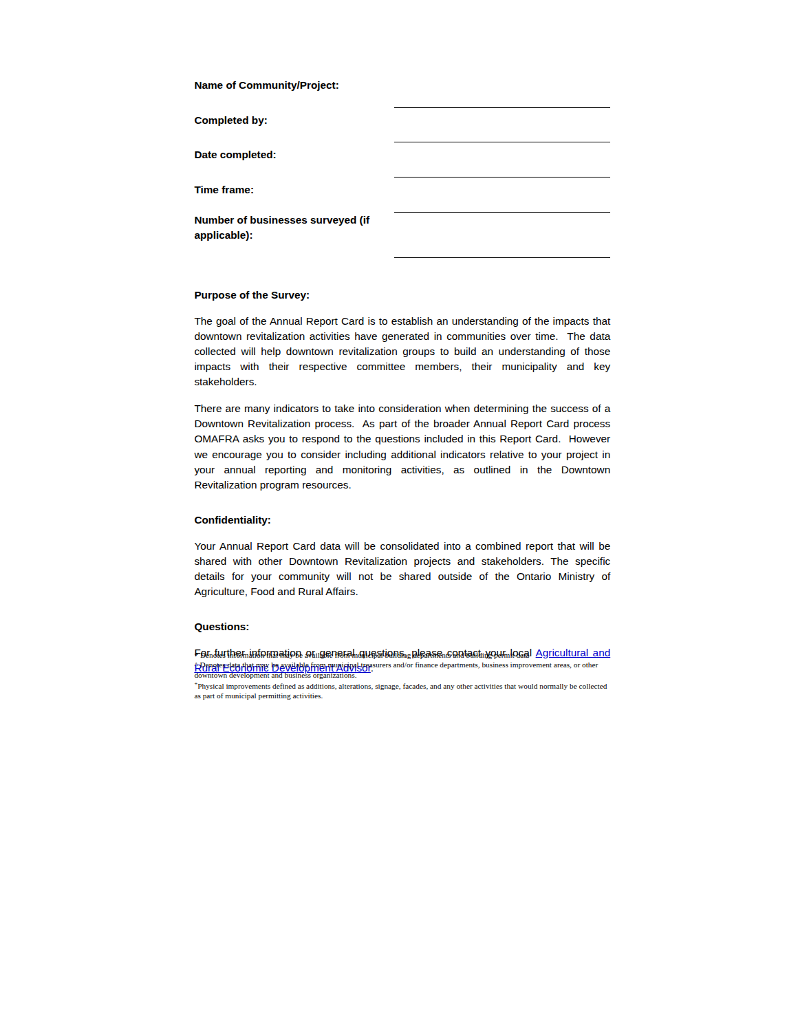| Name of Community/Project: | |
| Completed by: | |
| Date completed: | |
| Time frame: | |
| Number of businesses surveyed (if applicable): | |
Purpose of the Survey:
The goal of the Annual Report Card is to establish an understanding of the impacts that downtown revitalization activities have generated in communities over time. The data collected will help downtown revitalization groups to build an understanding of those impacts with their respective committee members, their municipality and key stakeholders.
There are many indicators to take into consideration when determining the success of a Downtown Revitalization process. As part of the broader Annual Report Card process OMAFRA asks you to respond to the questions included in this Report Card. However we encourage you to consider including additional indicators relative to your project in your annual reporting and monitoring activities, as outlined in the Downtown Revitalization program resources.
Confidentiality:
Your Annual Report Card data will be consolidated into a combined report that will be shared with other Downtown Revitalization projects and stakeholders. The specific details for your community will not be shared outside of the Ontario Ministry of Agriculture, Food and Rural Affairs.
Questions:
For further information or general questions, please contact your local Agricultural and Rural Economic Development Advisor.
* Denotes information that may be available from municipal building departments and building permit data
^ Denotes data that may be available from municipal treasurers and/or finance departments, business improvement areas, or other downtown development and business organizations.
+Physical improvements defined as additions, alterations, signage, facades, and any other activities that would normally be collected as part of municipal permitting activities.